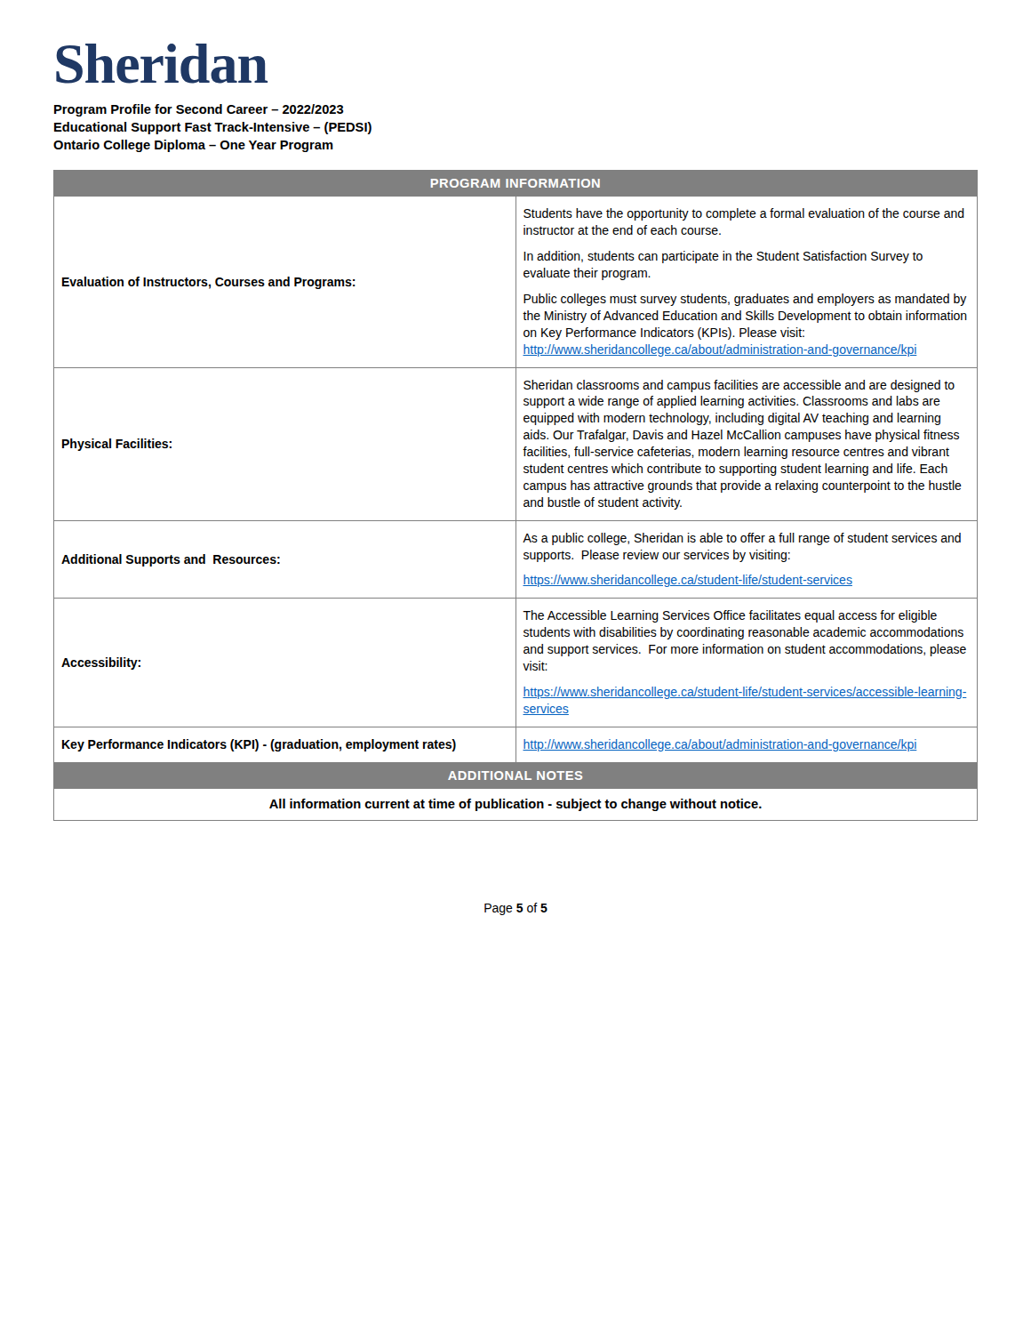Sheridan
Program Profile for Second Career – 2022/2023
Educational Support Fast Track-Intensive – (PEDSI)
Ontario College Diploma – One Year Program
| PROGRAM INFORMATION |
| --- |
| Evaluation of Instructors, Courses and Programs: | Students have the opportunity to complete a formal evaluation of the course and instructor at the end of each course. In addition, students can participate in the Student Satisfaction Survey to evaluate their program. Public colleges must survey students, graduates and employers as mandated by the Ministry of Advanced Education and Skills Development to obtain information on Key Performance Indicators (KPIs). Please visit: http://www.sheridancollege.ca/about/administration-and-governance/kpi |
| Physical Facilities: | Sheridan classrooms and campus facilities are accessible and are designed to support a wide range of applied learning activities. Classrooms and labs are equipped with modern technology, including digital AV teaching and learning aids. Our Trafalgar, Davis and Hazel McCallion campuses have physical fitness facilities, full-service cafeterias, modern learning resource centres and vibrant student centres which contribute to supporting student learning and life. Each campus has attractive grounds that provide a relaxing counterpoint to the hustle and bustle of student activity. |
| Additional Supports and Resources: | As a public college, Sheridan is able to offer a full range of student services and supports. Please review our services by visiting: https://www.sheridancollege.ca/student-life/student-services |
| Accessibility: | The Accessible Learning Services Office facilitates equal access for eligible students with disabilities by coordinating reasonable academic accommodations and support services. For more information on student accommodations, please visit: https://www.sheridancollege.ca/student-life/student-services/accessible-learning-services |
| Key Performance Indicators (KPI) - (graduation, employment rates) | http://www.sheridancollege.ca/about/administration-and-governance/kpi |
| ADDITIONAL NOTES |
| All information current at time of publication - subject to change without notice. |
Page 5 of 5